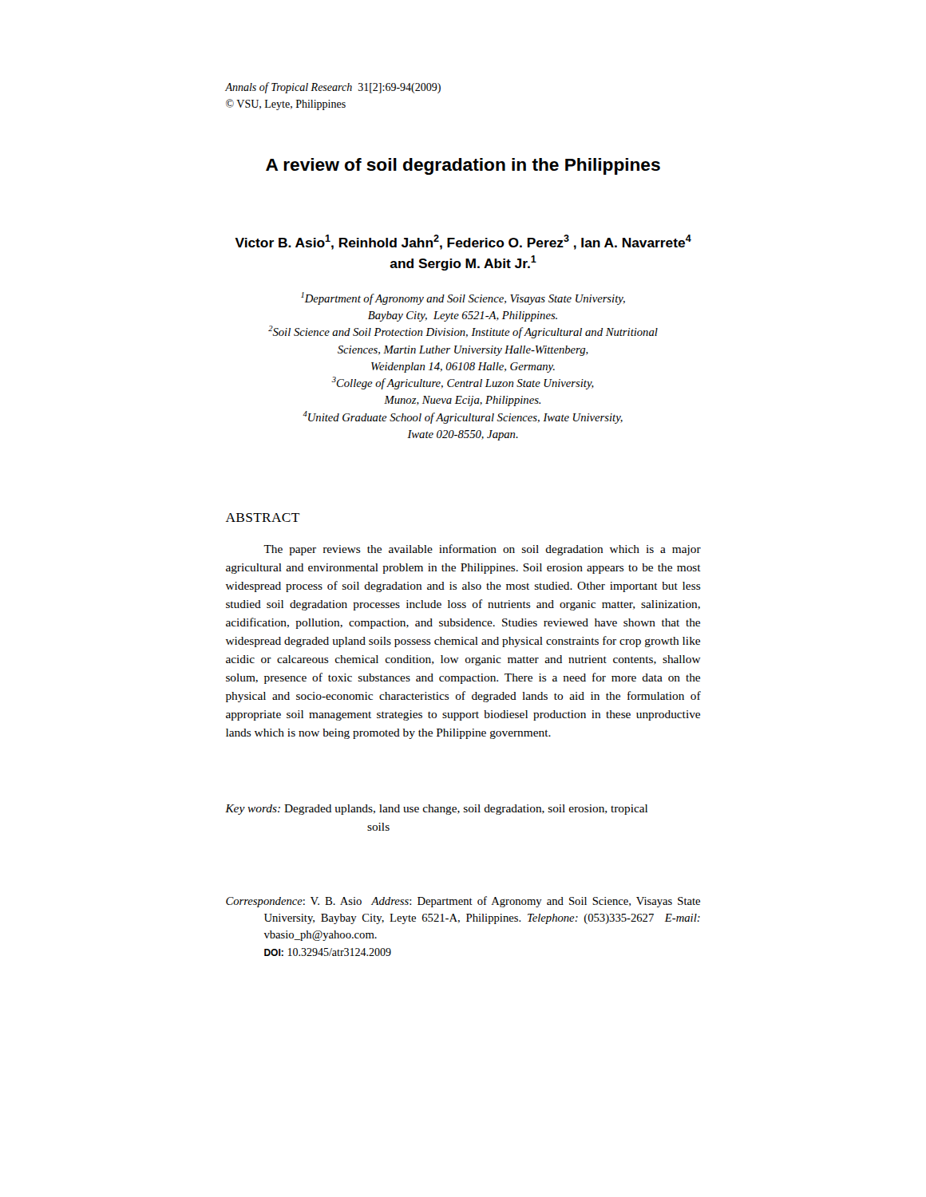Annals of Tropical Research 31[2]:69-94(2009)
© VSU, Leyte, Philippines
A review of soil degradation in the Philippines
Victor B. Asio1, Reinhold Jahn2, Federico O. Perez3 , Ian A. Navarrete4
and Sergio M. Abit Jr.1
1Department of Agronomy and Soil Science, Visayas State University,
Baybay City, Leyte 6521-A, Philippines.
2Soil Science and Soil Protection Division, Institute of Agricultural and Nutritional
Sciences, Martin Luther University Halle-Wittenberg,
Weidenplan 14, 06108 Halle, Germany.
3College of Agriculture, Central Luzon State University,
Munoz, Nueva Ecija, Philippines.
4United Graduate School of Agricultural Sciences, Iwate University,
Iwate 020-8550, Japan.
ABSTRACT
The paper reviews the available information on soil degradation which is a major agricultural and environmental problem in the Philippines. Soil erosion appears to be the most widespread process of soil degradation and is also the most studied. Other important but less studied soil degradation processes include loss of nutrients and organic matter, salinization, acidification, pollution, compaction, and subsidence. Studies reviewed have shown that the widespread degraded upland soils possess chemical and physical constraints for crop growth like acidic or calcareous chemical condition, low organic matter and nutrient contents, shallow solum, presence of toxic substances and compaction. There is a need for more data on the physical and socio-economic characteristics of degraded lands to aid in the formulation of appropriate soil management strategies to support biodiesel production in these unproductive lands which is now being promoted by the Philippine government.
Key words: Degraded uplands, land use change, soil degradation, soil erosion, tropical
soils
Correspondence: V. B. Asio Address: Department of Agronomy and Soil Science, Visayas State University, Baybay City, Leyte 6521-A, Philippines. Telephone: (053)335-2627 E-mail: vbasio_ph@yahoo.com.
DOI: 10.32945/atr3124.2009